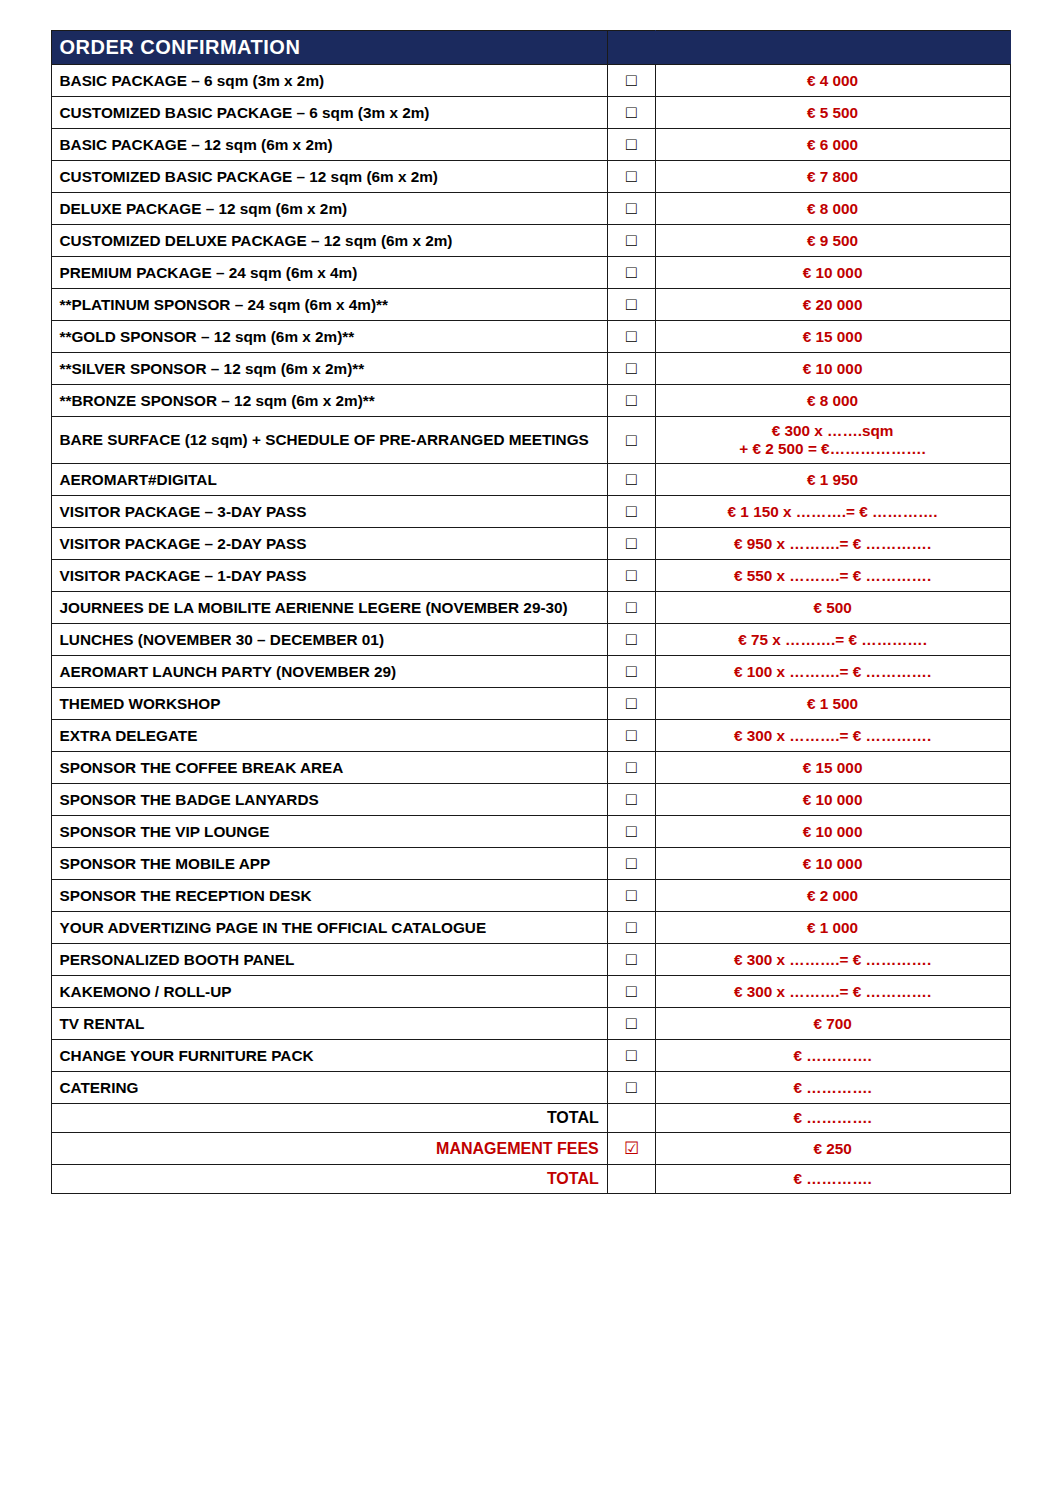| ORDER CONFIRMATION | | |
| --- | --- | --- |
| BASIC PACKAGE – 6 sqm (3m x 2m) | □ | € 4 000 |
| CUSTOMIZED BASIC PACKAGE – 6 sqm (3m x 2m) | □ | € 5 500 |
| BASIC PACKAGE – 12 sqm (6m x 2m) | □ | € 6 000 |
| CUSTOMIZED BASIC PACKAGE – 12 sqm (6m x 2m) | □ | € 7 800 |
| DELUXE PACKAGE – 12 sqm (6m x 2m) | □ | € 8 000 |
| CUSTOMIZED DELUXE PACKAGE – 12 sqm (6m x 2m) | □ | € 9 500 |
| PREMIUM PACKAGE – 24 sqm (6m x 4m) | □ | € 10 000 |
| **PLATINUM SPONSOR – 24 sqm (6m x 4m)** | □ | € 20 000 |
| **GOLD SPONSOR – 12 sqm (6m x 2m)** | □ | € 15 000 |
| **SILVER SPONSOR – 12 sqm (6m x 2m)** | □ | € 10 000 |
| **BRONZE SPONSOR – 12 sqm (6m x 2m)** | □ | € 8 000 |
| BARE SURFACE (12 sqm) + SCHEDULE OF PRE-ARRANGED MEETINGS | □ | € 300 x …….sqm + € 2 500 = €………………. |
| AEROMART#DIGITAL | □ | € 1 950 |
| VISITOR PACKAGE – 3-DAY PASS | □ | € 1 150 x ……….= € …………. |
| VISITOR PACKAGE – 2-DAY PASS | □ | € 950 x ……….= € …………. |
| VISITOR PACKAGE – 1-DAY PASS | □ | € 550 x ……….= € …………. |
| JOURNEES DE LA MOBILITE AERIENNE LEGERE (NOVEMBER 29-30) | □ | € 500 |
| LUNCHES (NOVEMBER 30 – DECEMBER 01) | □ | € 75 x ……….= € …………. |
| AEROMART LAUNCH PARTY (NOVEMBER 29) | □ | € 100 x ……….= € …………. |
| THEMED WORKSHOP | □ | € 1 500 |
| EXTRA DELEGATE | □ | € 300 x ……….= € …………. |
| SPONSOR THE COFFEE BREAK AREA | □ | € 15 000 |
| SPONSOR THE BADGE LANYARDS | □ | € 10 000 |
| SPONSOR THE VIP LOUNGE | □ | € 10 000 |
| SPONSOR THE MOBILE APP | □ | € 10 000 |
| SPONSOR THE RECEPTION DESK | □ | € 2 000 |
| YOUR ADVERTIZING PAGE IN THE OFFICIAL CATALOGUE | □ | € 1 000 |
| PERSONALIZED BOOTH PANEL | □ | € 300 x ……….= € …………. |
| KAKEMONO / ROLL-UP | □ | € 300 x ……….= € …………. |
| TV RENTAL | □ | € 700 |
| CHANGE YOUR FURNITURE PACK | □ | € …………. |
| CATERING | □ | € …………. |
| TOTAL | | € …………. |
| MANAGEMENT FEES | ☑ | € 250 |
| TOTAL | | € …………. |